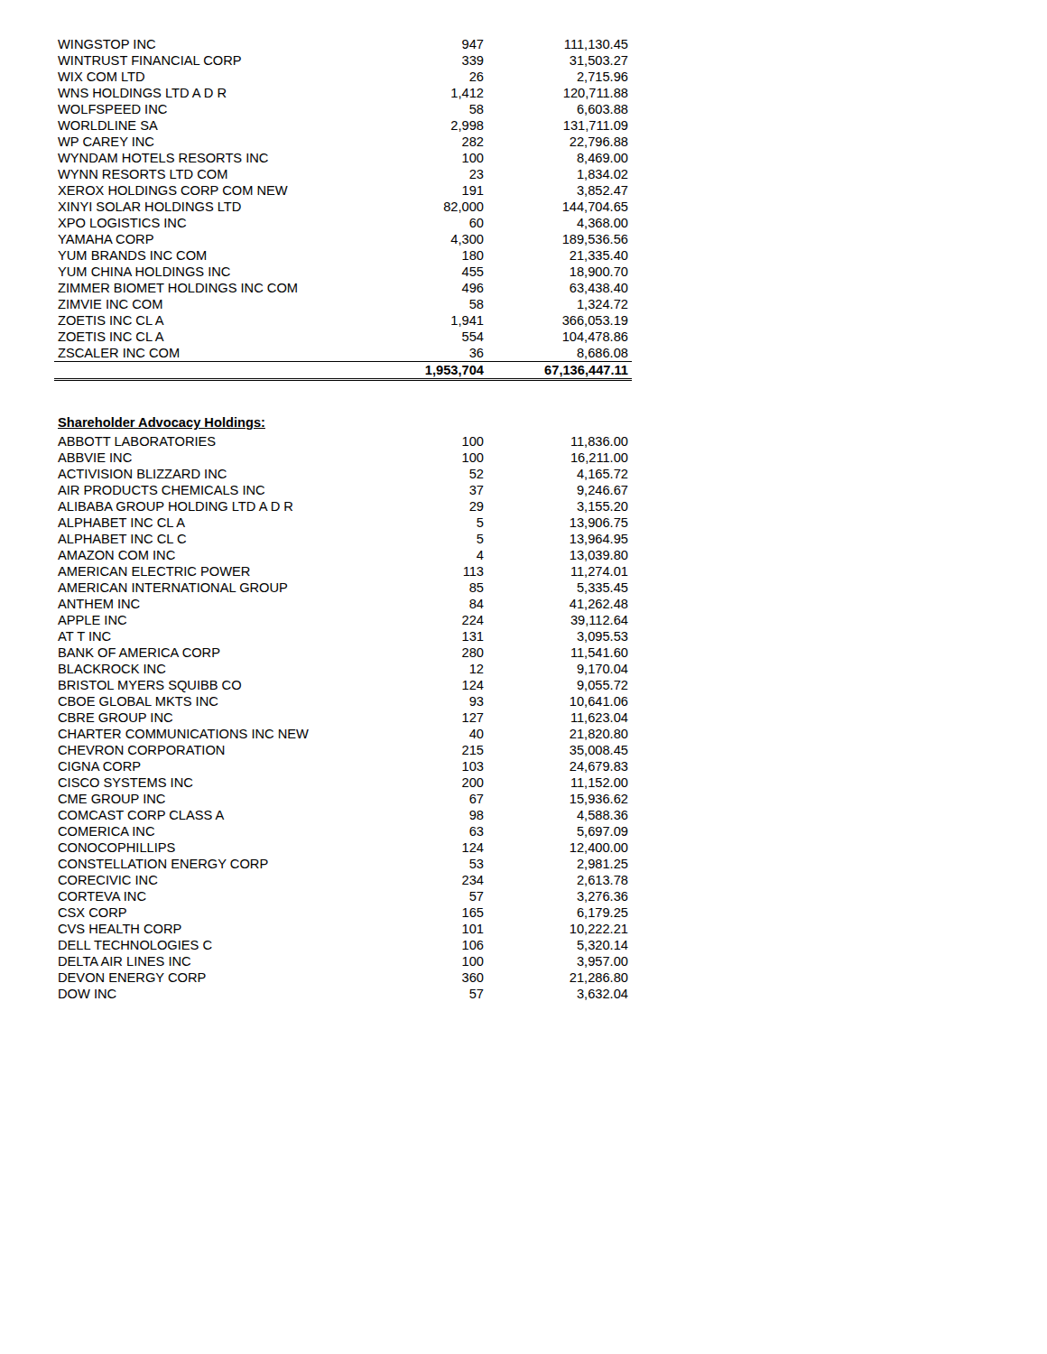| WINGSTOP INC | 947 | 111,130.45 |
| WINTRUST FINANCIAL CORP | 339 | 31,503.27 |
| WIX COM LTD | 26 | 2,715.96 |
| WNS HOLDINGS LTD A D R | 1,412 | 120,711.88 |
| WOLFSPEED INC | 58 | 6,603.88 |
| WORLDLINE SA | 2,998 | 131,711.09 |
| WP CAREY INC | 282 | 22,796.88 |
| WYNDAM HOTELS RESORTS INC | 100 | 8,469.00 |
| WYNN RESORTS LTD COM | 23 | 1,834.02 |
| XEROX HOLDINGS CORP COM NEW | 191 | 3,852.47 |
| XINYI SOLAR HOLDINGS LTD | 82,000 | 144,704.65 |
| XPO LOGISTICS INC | 60 | 4,368.00 |
| YAMAHA CORP | 4,300 | 189,536.56 |
| YUM BRANDS INC COM | 180 | 21,335.40 |
| YUM CHINA HOLDINGS INC | 455 | 18,900.70 |
| ZIMMER BIOMET HOLDINGS INC COM | 496 | 63,438.40 |
| ZIMVIE INC COM | 58 | 1,324.72 |
| ZOETIS INC CL A | 1,941 | 366,053.19 |
| ZOETIS INC CL A | 554 | 104,478.86 |
| ZSCALER INC COM | 36 | 8,686.08 |
| | 1,953,704 | 67,136,447.11 |
| Shareholder Advocacy Holdings: |
| ABBOTT LABORATORIES | 100 | 11,836.00 |
| ABBVIE INC | 100 | 16,211.00 |
| ACTIVISION BLIZZARD INC | 52 | 4,165.72 |
| AIR PRODUCTS CHEMICALS INC | 37 | 9,246.67 |
| ALIBABA GROUP HOLDING LTD A D R | 29 | 3,155.20 |
| ALPHABET INC CL A | 5 | 13,906.75 |
| ALPHABET INC CL C | 5 | 13,964.95 |
| AMAZON COM INC | 4 | 13,039.80 |
| AMERICAN ELECTRIC POWER | 113 | 11,274.01 |
| AMERICAN INTERNATIONAL GROUP | 85 | 5,335.45 |
| ANTHEM INC | 84 | 41,262.48 |
| APPLE INC | 224 | 39,112.64 |
| AT T INC | 131 | 3,095.53 |
| BANK OF AMERICA CORP | 280 | 11,541.60 |
| BLACKROCK INC | 12 | 9,170.04 |
| BRISTOL MYERS SQUIBB CO | 124 | 9,055.72 |
| CBOE GLOBAL MKTS INC | 93 | 10,641.06 |
| CBRE GROUP INC | 127 | 11,623.04 |
| CHARTER COMMUNICATIONS INC NEW | 40 | 21,820.80 |
| CHEVRON CORPORATION | 215 | 35,008.45 |
| CIGNA CORP | 103 | 24,679.83 |
| CISCO SYSTEMS INC | 200 | 11,152.00 |
| CME GROUP INC | 67 | 15,936.62 |
| COMCAST CORP CLASS A | 98 | 4,588.36 |
| COMERICA INC | 63 | 5,697.09 |
| CONOCOPHILLIPS | 124 | 12,400.00 |
| CONSTELLATION ENERGY CORP | 53 | 2,981.25 |
| CORECIVIC INC | 234 | 2,613.78 |
| CORTEVA INC | 57 | 3,276.36 |
| CSX CORP | 165 | 6,179.25 |
| CVS HEALTH CORP | 101 | 10,222.21 |
| DELL TECHNOLOGIES C | 106 | 5,320.14 |
| DELTA AIR LINES INC | 100 | 3,957.00 |
| DEVON ENERGY CORP | 360 | 21,286.80 |
| DOW INC | 57 | 3,632.04 |